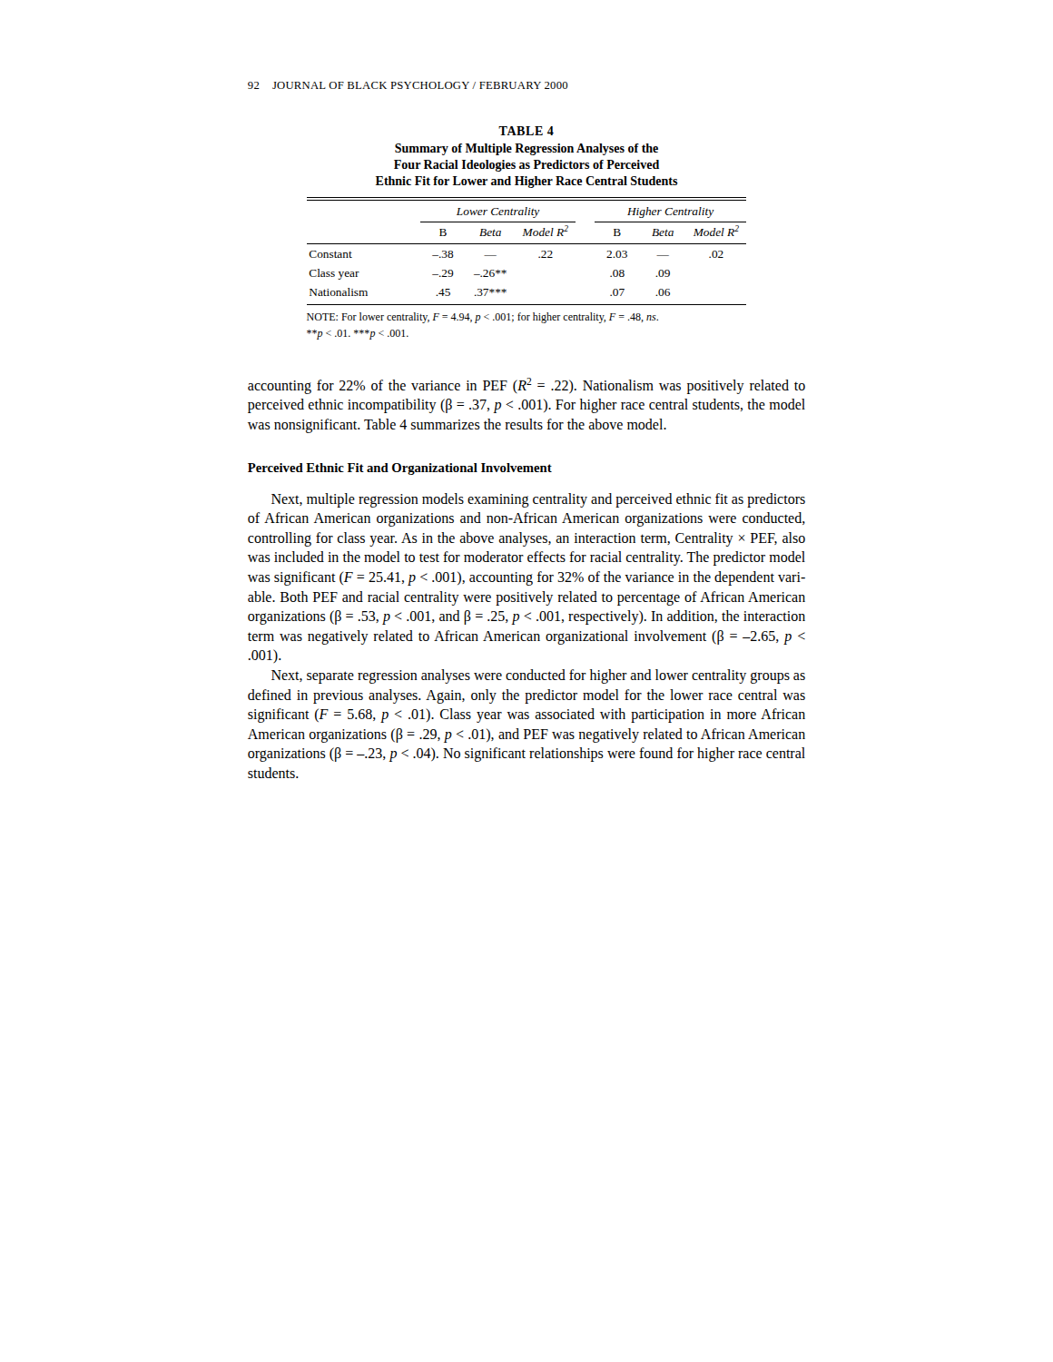92 JOURNAL OF BLACK PSYCHOLOGY / FEBRUARY 2000
TABLE 4
Summary of Multiple Regression Analyses of the
Four Racial Ideologies as Predictors of Perceived
Ethnic Fit for Lower and Higher Race Central Students
| | Lower Centrality | | Higher Centrality |
| --- | --- | --- | --- |
| | B | Beta | Model R 2 | | B | Beta | Model R 2 |
| Constant | –.38 | — | .22 | | 2.03 | — | .02 |
| Class year | –.29 | –.26** | | | .08 | .09 | |
| Nationalism | .45 | .37*** | | | .07 | .06 | |
NOTE: For lower centrality, F = 4.94, p < .001; for higher centrality, F = .48, ns.
**p < .01. ***p < .001.
accounting for 22% of the variance in PEF (R2 = .22). Nationalism was positively related to perceived ethnic incompatibility (β = .37, p < .001). For higher race central students, the model was nonsignificant. Table 4 summarizes the results for the above model.
Perceived Ethnic Fit and Organizational Involvement
Next, multiple regression models examining centrality and perceived ethnic fit as predictors of African American organizations and non-African American organizations were conducted, controlling for class year. As in the above analyses, an interaction term, Centrality × PEF, also was included in the model to test for moderator effects for racial centrality. The predictor model was significant (F = 25.41, p < .001), accounting for 32% of the variance in the dependent variable. Both PEF and racial centrality were positively related to percentage of African American organizations (β = .53, p < .001, and β = .25, p < .001, respectively). In addition, the interaction term was negatively related to African American organizational involvement (β = –2.65, p < .001).
Next, separate regression analyses were conducted for higher and lower centrality groups as defined in previous analyses. Again, only the predictor model for the lower race central was significant (F = 5.68, p < .01). Class year was associated with participation in more African American organizations (β = .29, p < .01), and PEF was negatively related to African American organizations (β = –.23, p < .04). No significant relationships were found for higher race central students.